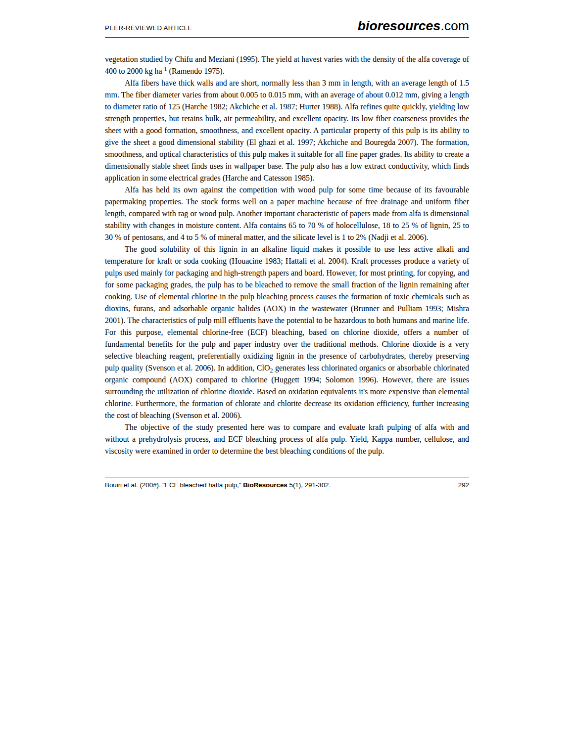PEER-REVIEWED ARTICLE bioresources.com
vegetation studied by Chifu and Meziani (1995). The yield at havest varies with the density of the alfa coverage of 400 to 2000 kg ha-1 (Ramendo 1975).
Alfa fibers have thick walls and are short, normally less than 3 mm in length, with an average length of 1.5 mm. The fiber diameter varies from about 0.005 to 0.015 mm, with an average of about 0.012 mm, giving a length to diameter ratio of 125 (Harche 1982; Akchiche et al. 1987; Hurter 1988). Alfa refines quite quickly, yielding low strength properties, but retains bulk, air permeability, and excellent opacity. Its low fiber coarseness provides the sheet with a good formation, smoothness, and excellent opacity. A particular property of this pulp is its ability to give the sheet a good dimensional stability (El ghazi et al. 1997; Akchiche and Bouregda 2007). The formation, smoothness, and optical characteristics of this pulp makes it suitable for all fine paper grades. Its ability to create a dimensionally stable sheet finds uses in wallpaper base. The pulp also has a low extract conductivity, which finds application in some electrical grades (Harche and Catesson 1985).
Alfa has held its own against the competition with wood pulp for some time because of its favourable papermaking properties. The stock forms well on a paper machine because of free drainage and uniform fiber length, compared with rag or wood pulp. Another important characteristic of papers made from alfa is dimensional stability with changes in moisture content. Alfa contains 65 to 70 % of holocellulose, 18 to 25 % of lignin, 25 to 30 % of pentosans, and 4 to 5 % of mineral matter, and the silicate level is 1 to 2% (Nadji et al. 2006).
The good solubility of this lignin in an alkaline liquid makes it possible to use less active alkali and temperature for kraft or soda cooking (Houacine 1983; Hattali et al. 2004). Kraft processes produce a variety of pulps used mainly for packaging and high-strength papers and board. However, for most printing, for copying, and for some packaging grades, the pulp has to be bleached to remove the small fraction of the lignin remaining after cooking. Use of elemental chlorine in the pulp bleaching process causes the formation of toxic chemicals such as dioxins, furans, and adsorbable organic halides (AOX) in the wastewater (Brunner and Pulliam 1993; Mishra 2001). The characteristics of pulp mill effluents have the potential to be hazardous to both humans and marine life. For this purpose, elemental chlorine-free (ECF) bleaching, based on chlorine dioxide, offers a number of fundamental benefits for the pulp and paper industry over the traditional methods. Chlorine dioxide is a very selective bleaching reagent, preferentially oxidizing lignin in the presence of carbohydrates, thereby preserving pulp quality (Svenson et al. 2006). In addition, ClO2 generates less chlorinated organics or absorbable chlorinated organic compound (AOX) compared to chlorine (Huggett 1994; Solomon 1996). However, there are issues surrounding the utilization of chlorine dioxide. Based on oxidation equivalents it's more expensive than elemental chlorine. Furthermore, the formation of chlorate and chlorite decrease its oxidation efficiency, further increasing the cost of bleaching (Svenson et al. 2006).
The objective of the study presented here was to compare and evaluate kraft pulping of alfa with and without a prehydrolysis process, and ECF bleaching process of alfa pulp. Yield, Kappa number, cellulose, and viscosity were examined in order to determine the best bleaching conditions of the pulp.
Bouiri et al. (200#). "ECF bleached halfa pulp," BioResources 5(1), 291-302. 292